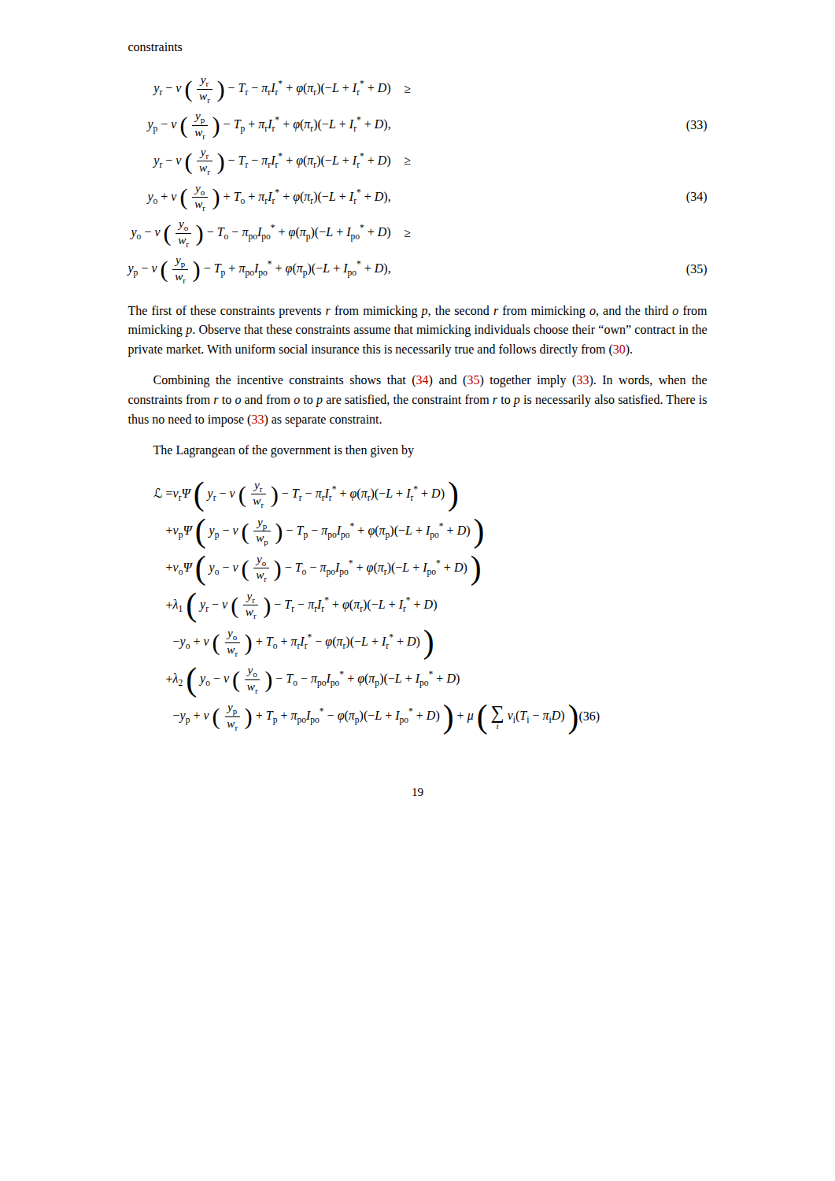constraints
| y r − v ( y r w r ) − T r − π r I r * + φ ( π r )(− L + I r * + D ) | ≥ | | |
| y p − v ( y p w r ) − T p + π r I r * + φ ( π r )(− L + I r * + D ), | | | (33) |
| y r − v ( y r w r ) − T r − π r I r * + φ ( π r )(− L + I r * + D ) | ≥ | | |
| y o + v ( y o w r ) + T o + π r I r * + φ ( π r )(− L + I r * + D ), | | | (34) |
| y o − v ( y o w r ) − T o − π po I po * + φ ( π p )(− L + I po * + D ) | ≥ | | |
| y p − v ( y p w r ) − T p + π po I po * + φ ( π p )(− L + I po * + D ), | | | (35) |
The first of these constraints prevents r from mimicking p, the second r from mimicking o, and the third o from mimicking p. Observe that these constraints assume that mimicking individuals choose their “own” contract in the private market. With uniform social insurance this is necessarily true and follows directly from (30).
Combining the incentive constraints shows that (34) and (35) together imply (33). In words, when the constraints from r to o and from o to p are satisfied, the constraint from r to p is necessarily also satisfied. There is thus no need to impose (33) as separate constraint.
The Lagrangean of the government is then given by
| ℒ = | ν r Ψ ( y r − v ( y r w r ) − T r − π r I r * + φ ( π r )(− L + I r * + D ) ) | |
| + | ν p Ψ ( y p − v ( y p w p ) − T p − π po I po * + φ ( π p )(− L + I po * + D ) ) | |
| + | ν o Ψ ( y o − v ( y o w r ) − T o − π po I po * + φ ( π r )(− L + I po * + D ) ) | |
| + | λ 1 ( y r − v ( y r w r ) − T r − π r I r * + φ ( π r )(− L + I r * + D ) | |
| | − y o + v ( y o w r ) + T o + π r I r * − φ ( π r )(− L + I r * + D ) ) | |
| + | λ 2 ( y o − v ( y o w r ) − T o − π po I po * + φ ( π p )(− L + I po * + D ) | |
| | − y p + v ( y p w r ) + T p + π po I po * − φ ( π p )(− L + I po * + D ) ) + μ ( ∑ i ν i ( T i − π i D ) ) | (36) |
19